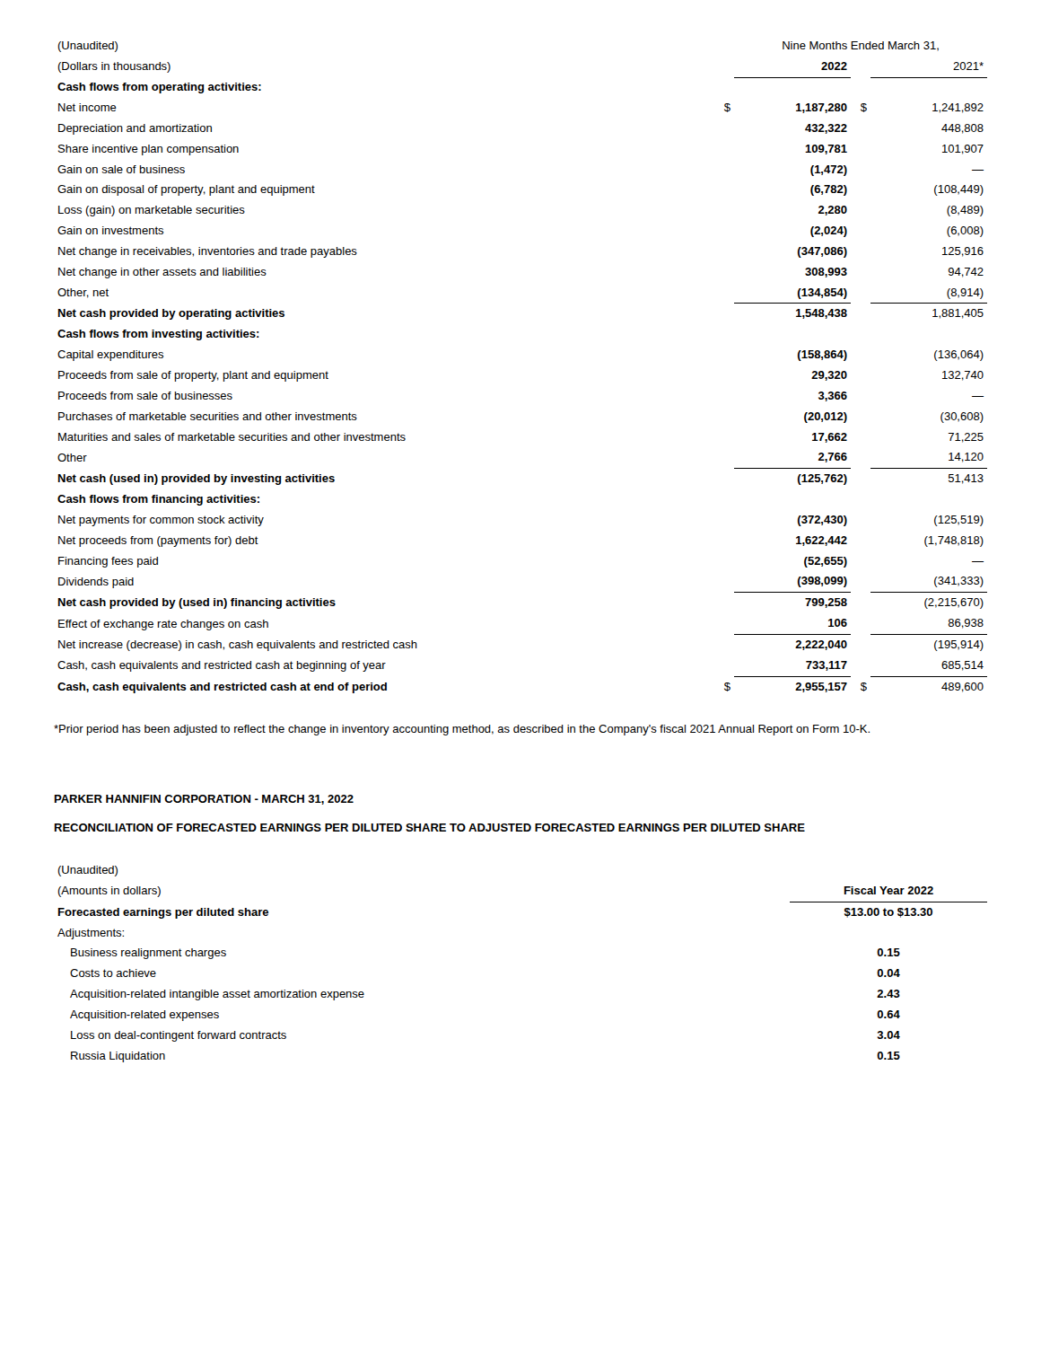| (Unaudited) | | Nine Months Ended March 31, |
| (Dollars in thousands) | | 2022 | | 2021* |
| Cash flows from operating activities: | | | | |
| Net income | $ | 1,187,280 | $ | 1,241,892 |
| Depreciation and amortization | | 432,322 | | 448,808 |
| Share incentive plan compensation | | 109,781 | | 101,907 |
| Gain on sale of business | | (1,472) | | — |
| Gain on disposal of property, plant and equipment | | (6,782) | | (108,449) |
| Loss (gain) on marketable securities | | 2,280 | | (8,489) |
| Gain on investments | | (2,024) | | (6,008) |
| Net change in receivables, inventories and trade payables | | (347,086) | | 125,916 |
| Net change in other assets and liabilities | | 308,993 | | 94,742 |
| Other, net | | (134,854) | | (8,914) |
| Net cash provided by operating activities | | 1,548,438 | | 1,881,405 |
| Cash flows from investing activities: | | | | |
| Capital expenditures | | (158,864) | | (136,064) |
| Proceeds from sale of property, plant and equipment | | 29,320 | | 132,740 |
| Proceeds from sale of businesses | | 3,366 | | — |
| Purchases of marketable securities and other investments | | (20,012) | | (30,608) |
| Maturities and sales of marketable securities and other investments | | 17,662 | | 71,225 |
| Other | | 2,766 | | 14,120 |
| Net cash (used in) provided by investing activities | | (125,762) | | 51,413 |
| Cash flows from financing activities: | | | | |
| Net payments for common stock activity | | (372,430) | | (125,519) |
| Net proceeds from (payments for) debt | | 1,622,442 | | (1,748,818) |
| Financing fees paid | | (52,655) | | — |
| Dividends paid | | (398,099) | | (341,333) |
| Net cash provided by (used in) financing activities | | 799,258 | | (2,215,670) |
| Effect of exchange rate changes on cash | | 106 | | 86,938 |
| Net increase (decrease) in cash, cash equivalents and restricted cash | | 2,222,040 | | (195,914) |
| Cash, cash equivalents and restricted cash at beginning of year | | 733,117 | | 685,514 |
| Cash, cash equivalents and restricted cash at end of period | $ | 2,955,157 | $ | 489,600 |
*Prior period has been adjusted to reflect the change in inventory accounting method, as described in the Company's fiscal 2021 Annual Report on Form 10-K.
PARKER HANNIFIN CORPORATION - MARCH 31, 2022
RECONCILIATION OF FORECASTED EARNINGS PER DILUTED SHARE TO ADJUSTED FORECASTED EARNINGS PER DILUTED SHARE
| (Unaudited) | |
| (Amounts in dollars) | Fiscal Year 2022 |
| Forecasted earnings per diluted share | $13.00 to $13.30 |
| Adjustments: | |
| Business realignment charges | 0.15 |
| Costs to achieve | 0.04 |
| Acquisition-related intangible asset amortization expense | 2.43 |
| Acquisition-related expenses | 0.64 |
| Loss on deal-contingent forward contracts | 3.04 |
| Russia Liquidation | 0.15 |